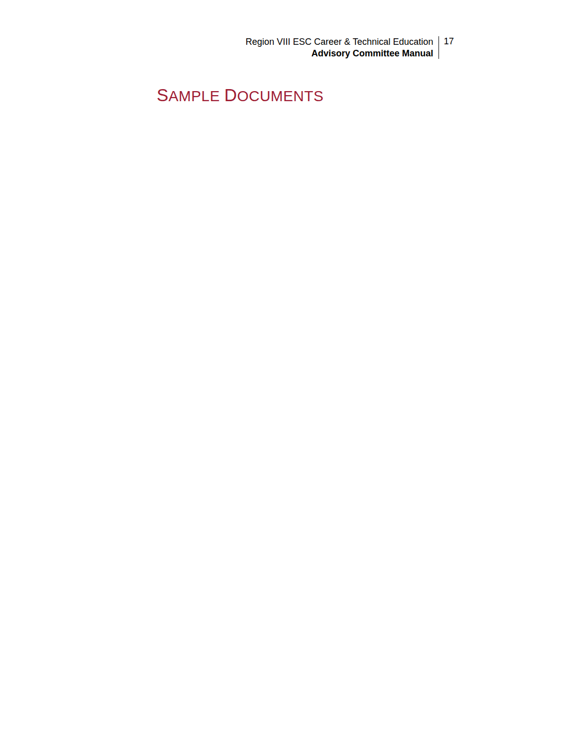Region VIII ESC Career & Technical Education
Advisory Committee Manual
17
Sample Documents